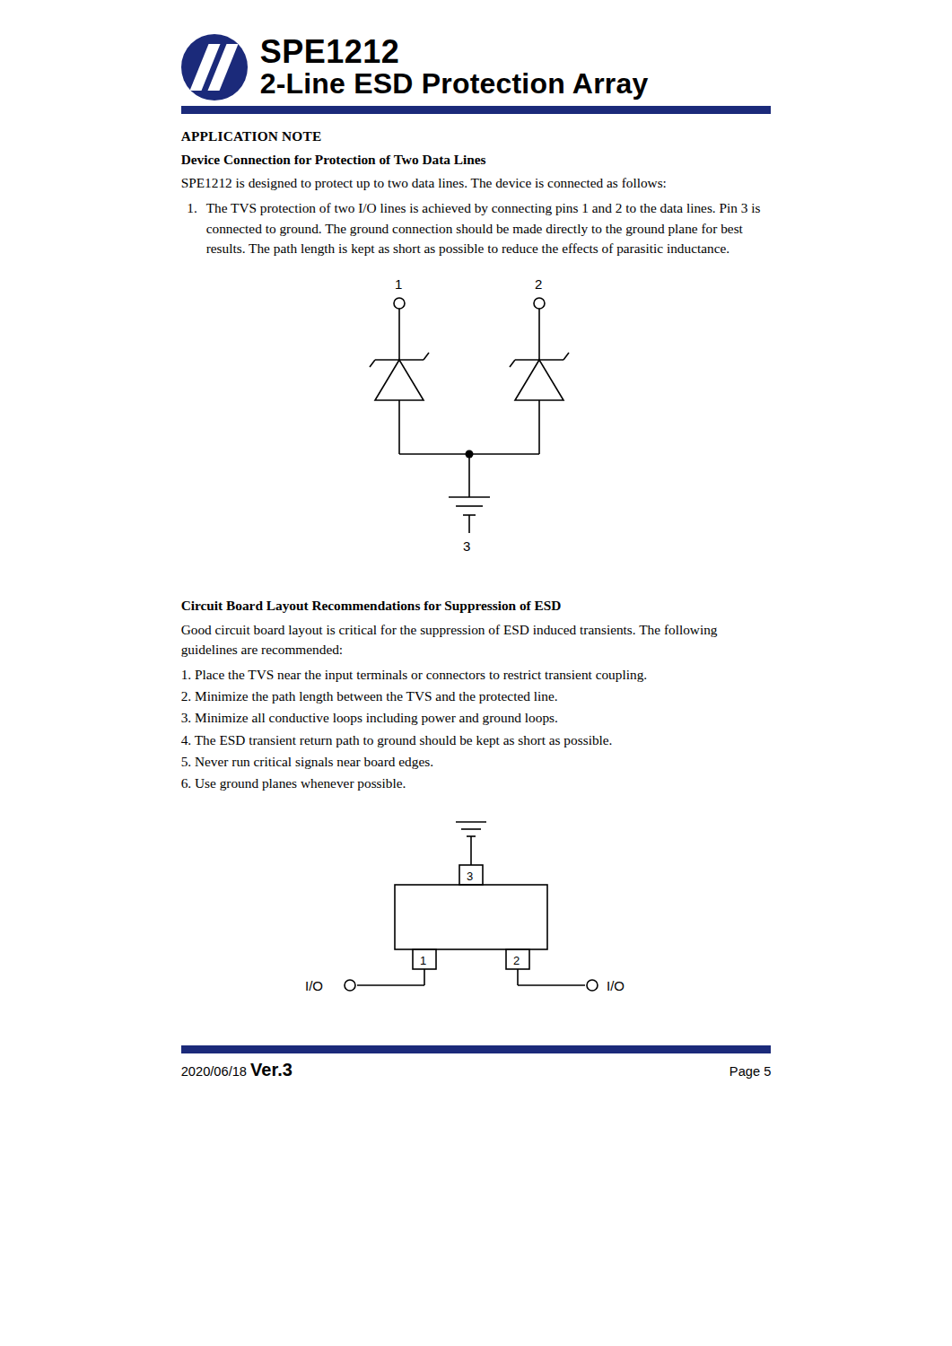SPE1212
2-Line ESD Protection Array
APPLICATION NOTE
Device Connection for Protection of Two Data Lines
SPE1212 is designed to protect up to two data lines. The device is connected as follows:
The TVS protection of two I/O lines is achieved by connecting pins 1 and 2 to the data lines. Pin 3 is connected to ground. The ground connection should be made directly to the ground plane for best results. The path length is kept as short as possible to reduce the effects of parasitic inductance.
1 2 3
Circuit Board Layout Recommendations for Suppression of ESD
Good circuit board layout is critical for the suppression of ESD induced transients. The following guidelines are recommended:
1. Place the TVS near the input terminals or connectors to restrict transient coupling.
2. Minimize the path length between the TVS and the protected line.
3. Minimize all conductive loops including power and ground loops.
4. The ESD transient return path to ground should be kept as short as possible.
5. Never run critical signals near board edges.
6. Use ground planes whenever possible.
3 1 2 I/O I/O
2020/06/18 Ver.3
Page 5